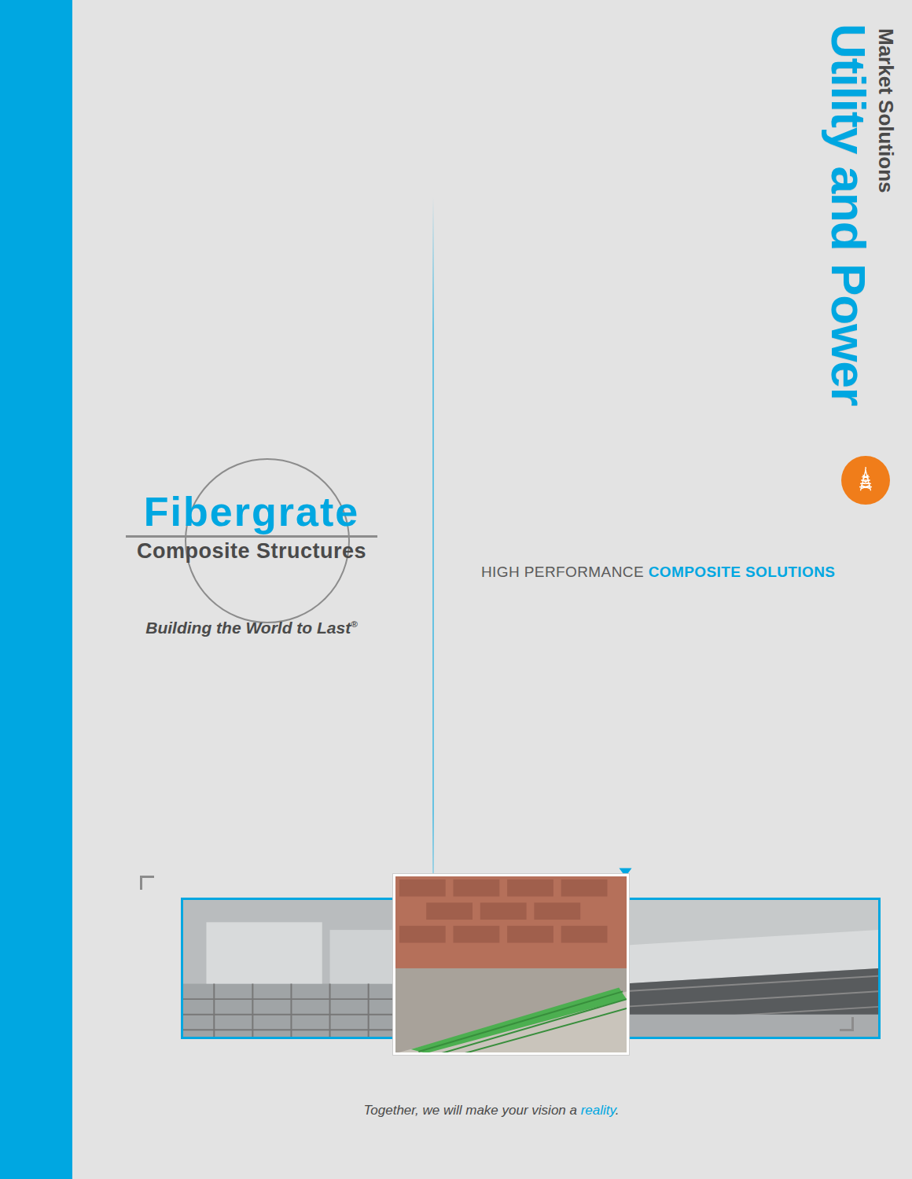Utility and Power
Market Solutions
Fibergrate
Composite Structures
Building the World to Last®
HIGH PERFORMANCE COMPOSITE SOLUTIONS
Together, we will make your vision a reality.